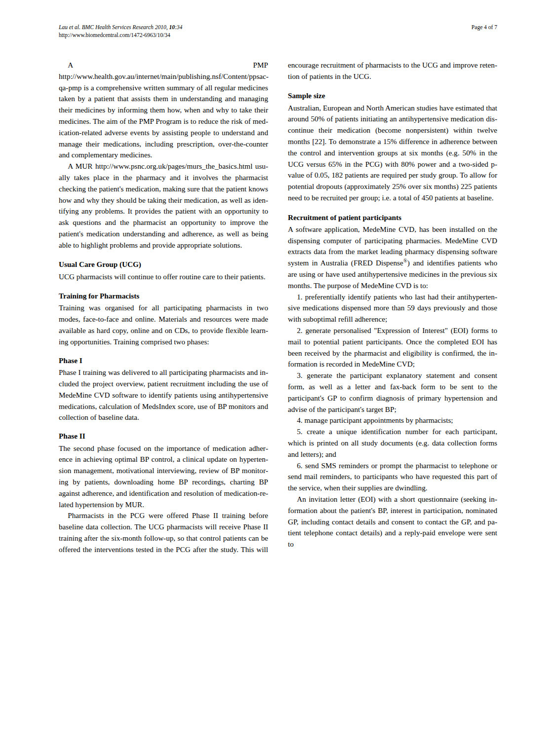Lau et al. BMC Health Services Research 2010, 10:34 http://www.biomedcentral.com/1472-6963/10/34
Page 4 of 7
A PMP http://www.health.gov.au/internet/main/publishing.nsf/Content/ppsac-qa-pmp is a comprehensive written summary of all regular medicines taken by a patient that assists them in understanding and managing their medicines by informing them how, when and why to take their medicines. The aim of the PMP Program is to reduce the risk of medication-related adverse events by assisting people to understand and manage their medications, including prescription, over-the-counter and complementary medicines.
A MUR http://www.psnc.org.uk/pages/murs_the_basics.html usually takes place in the pharmacy and it involves the pharmacist checking the patient's medication, making sure that the patient knows how and why they should be taking their medication, as well as identifying any problems. It provides the patient with an opportunity to ask questions and the pharmacist an opportunity to improve the patient's medication understanding and adherence, as well as being able to highlight problems and provide appropriate solutions.
Usual Care Group (UCG)
UCG pharmacists will continue to offer routine care to their patients.
Training for Pharmacists
Training was organised for all participating pharmacists in two modes, face-to-face and online. Materials and resources were made available as hard copy, online and on CDs, to provide flexible learning opportunities. Training comprised two phases:
Phase I
Phase I training was delivered to all participating pharmacists and included the project overview, patient recruitment including the use of MedeMine CVD software to identify patients using antihypertensive medications, calculation of MedsIndex score, use of BP monitors and collection of baseline data.
Phase II
The second phase focused on the importance of medication adherence in achieving optimal BP control, a clinical update on hypertension management, motivational interviewing, review of BP monitoring by patients, downloading home BP recordings, charting BP against adherence, and identification and resolution of medication-related hypertension by MUR.
Pharmacists in the PCG were offered Phase II training before baseline data collection. The UCG pharmacists will receive Phase II training after the six-month follow-up, so that control patients can be offered the interventions tested in the PCG after the study. This will encourage recruitment of pharmacists to the UCG and improve retention of patients in the UCG.
Sample size
Australian, European and North American studies have estimated that around 50% of patients initiating an antihypertensive medication discontinue their medication (become nonpersistent) within twelve months [22]. To demonstrate a 15% difference in adherence between the control and intervention groups at six months (e.g. 50% in the UCG versus 65% in the PCG) with 80% power and a two-sided p-value of 0.05, 182 patients are required per study group. To allow for potential dropouts (approximately 25% over six months) 225 patients need to be recruited per group; i.e. a total of 450 patients at baseline.
Recruitment of patient participants
A software application, MedeMine CVD, has been installed on the dispensing computer of participating pharmacies. MedeMine CVD extracts data from the market leading pharmacy dispensing software system in Australia (FRED Dispense®) and identifies patients who are using or have used antihypertensive medicines in the previous six months. The purpose of MedeMine CVD is to:
1. preferentially identify patients who last had their antihypertensive medications dispensed more than 59 days previously and those with suboptimal refill adherence;
2. generate personalised "Expression of Interest" (EOI) forms to mail to potential patient participants. Once the completed EOI has been received by the pharmacist and eligibility is confirmed, the information is recorded in MedeMine CVD;
3. generate the participant explanatory statement and consent form, as well as a letter and fax-back form to be sent to the participant's GP to confirm diagnosis of primary hypertension and advise of the participant's target BP;
4. manage participant appointments by pharmacists;
5. create a unique identification number for each participant, which is printed on all study documents (e.g. data collection forms and letters); and
6. send SMS reminders or prompt the pharmacist to telephone or send mail reminders, to participants who have requested this part of the service, when their supplies are dwindling.
An invitation letter (EOI) with a short questionnaire (seeking information about the patient's BP, interest in participation, nominated GP, including contact details and consent to contact the GP, and patient telephone contact details) and a reply-paid envelope were sent to